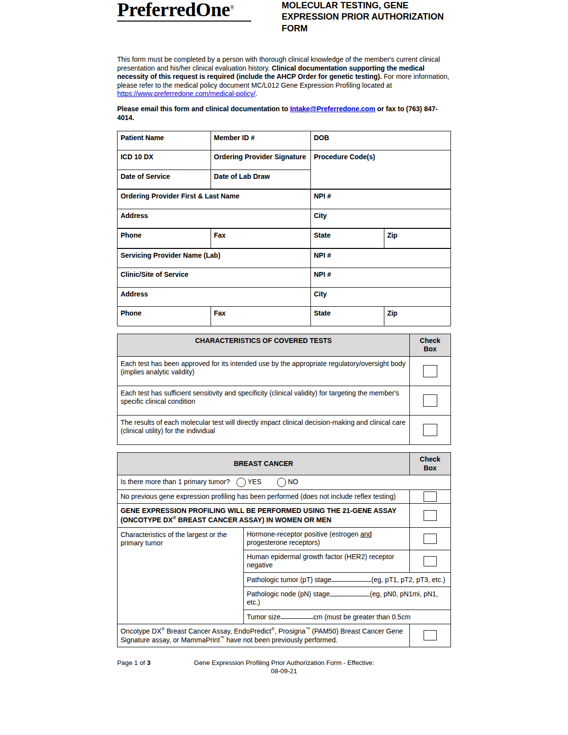PreferredOne®
MOLECULAR TESTING, GENE EXPRESSION PRIOR AUTHORIZATION FORM
This form must be completed by a person with thorough clinical knowledge of the member's current clinical presentation and his/her clinical evaluation history. Clinical documentation supporting the medical necessity of this request is required (include the AHCP Order for genetic testing). For more information, please refer to the medical policy document MC/L012 Gene Expression Profiling located at https://www.preferredone.com/medical-policy/.
Please email this form and clinical documentation to Intake@Preferredone.com or fax to (763) 847-4014.
| Patient Name | Member ID # | DOB |
| ICD 10 DX | Ordering Provider Signature | Procedure Code(s) |
| Date of Service | Date of Lab Draw |
| Ordering Provider First & Last Name | NPI # |
| Address | City |
| Phone | Fax | State | Zip |
| Servicing Provider Name (Lab) | NPI # |
| Clinic/Site of Service | NPI # |
| Address | City |
| Phone | Fax | State | Zip |
| CHARACTERISTICS OF COVERED TESTS | Check Box |
| --- | --- |
| Each test has been approved for its intended use by the appropriate regulatory/oversight body (implies analytic validity) | |
| Each test has sufficient sensitivity and specificity (clinical validity) for targeting the member's specific clinical condition | |
| The results of each molecular test will directly impact clinical decision-making and clinical care (clinical utility) for the individual | |
| BREAST CANCER | Check Box |
| --- | --- |
| Is there more than 1 primary tumor? YES NO |
| No previous gene expression profiling has been performed (does not include reflex testing) | |
| GENE EXPRESSION PROFILING WILL BE PERFORMED USING THE 21-GENE ASSAY (ONCOTYPE DX ® BREAST CANCER ASSAY) IN WOMEN OR MEN | |
| Characteristics of the largest or the primary tumor | Hormone-receptor positive (estrogen and progesterone receptors) | |
| Human epidermal growth factor (HER2) receptor negative | |
| Pathologic tumor (pT) stage (eg, pT1, pT2, pT3, etc.) |
| Pathologic node (pN) stage (eg, pN0, pN1mi, pN1, etc.) |
| Tumor size cm (must be greater than 0.5cm |
| Oncotype DX ® Breast Cancer Assay, EndoPredict ® , Prosigna ™ (PAM50) Breast Cancer Gene Signature assay, or MammaPrint ™ have not been previously performed. | |
Page 1 of 3
Gene Expression Profiling Prior Authorization Form - Effective: 08-09-21